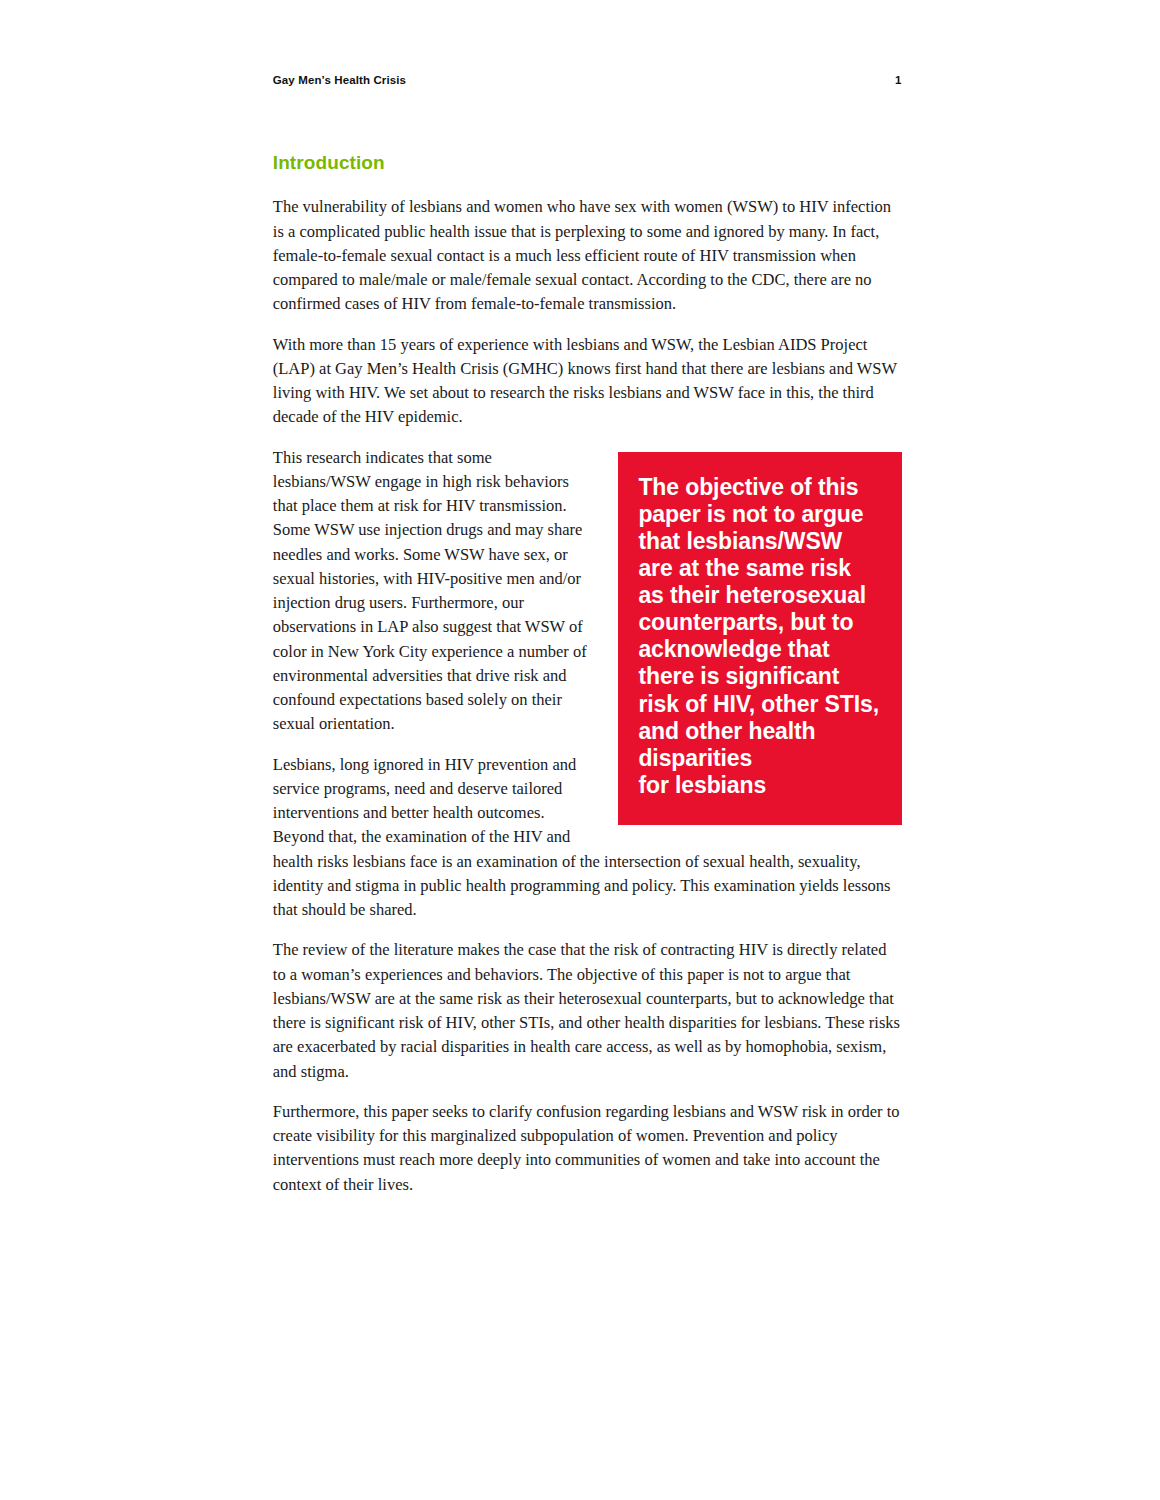Gay Men’s Health Crisis 1
Introduction
The vulnerability of lesbians and women who have sex with women (WSW) to HIV infection is a complicated public health issue that is perplexing to some and ignored by many. In fact, female-to-female sexual contact is a much less efficient route of HIV transmission when compared to male/male or male/female sexual contact. According to the CDC, there are no confirmed cases of HIV from female-to-female transmission.
With more than 15 years of experience with lesbians and WSW, the Lesbian AIDS Project (LAP) at Gay Men’s Health Crisis (GMHC) knows first hand that there are lesbians and WSW living with HIV. We set about to research the risks lesbians and WSW face in this, the third decade of the HIV epidemic.
The objective of this paper is not to argue that lesbians/WSW are at the same risk as their heterosexual counterparts, but to acknowledge that there is significant risk of HIV, other STIs, and other health disparities
for lesbians
This research indicates that some lesbians/WSW engage in high risk behaviors that place them at risk for HIV transmission. Some WSW use injection drugs and may share needles and works. Some WSW have sex, or sexual histories, with HIV-positive men and/or injection drug users. Furthermore, our observations in LAP also suggest that WSW of color in New York City experience a number of environmental adversities that drive risk and confound expectations based solely on their sexual orientation.
Lesbians, long ignored in HIV prevention and service programs, need and deserve tailored interventions and better health outcomes. Beyond that, the examination of the HIV and health risks lesbians face is an examination of the intersection of sexual health, sexuality, identity and stigma in public health programming and policy. This examination yields lessons that should be shared.
The review of the literature makes the case that the risk of contracting HIV is directly related to a woman’s experiences and behaviors. The objective of this paper is not to argue that lesbians/WSW are at the same risk as their heterosexual counterparts, but to acknowledge that there is significant risk of HIV, other STIs, and other health disparities for lesbians. These risks are exacerbated by racial disparities in health care access, as well as by homophobia, sexism, and stigma.
Furthermore, this paper seeks to clarify confusion regarding lesbians and WSW risk in order to create visibility for this marginalized subpopulation of women. Prevention and policy interventions must reach more deeply into communities of women and take into account the context of their lives.